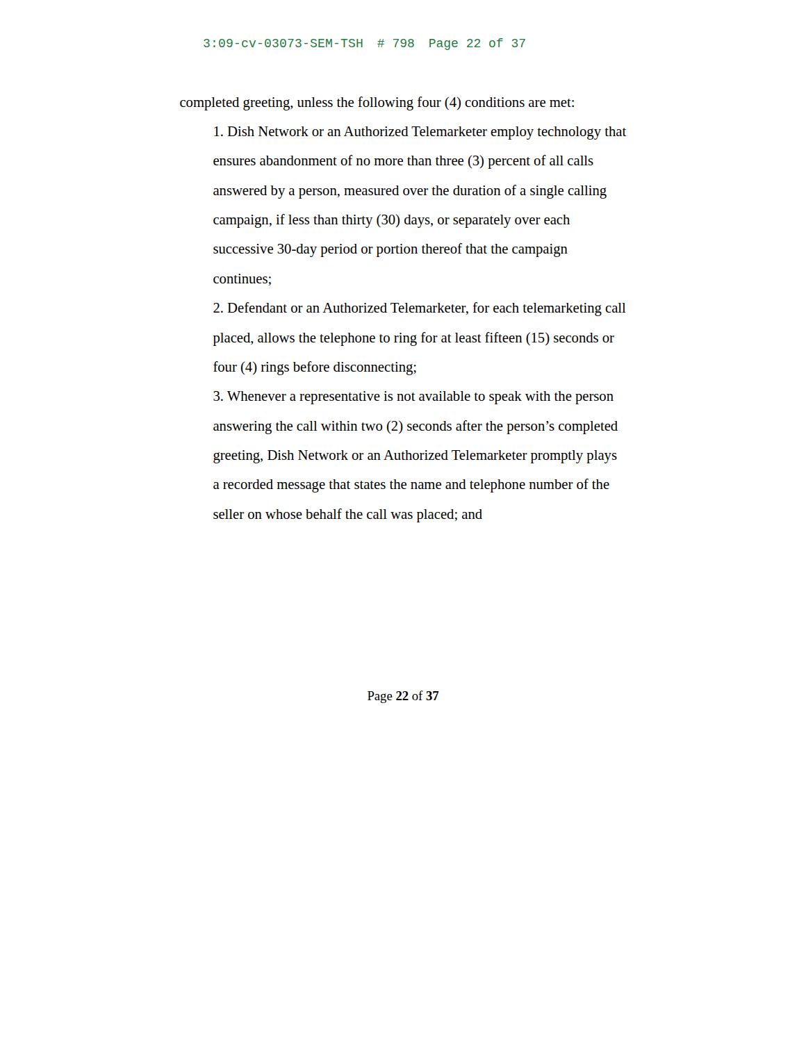3:09-cv-03073-SEM-TSH# 798 Page 22 of 37
completed greeting, unless the following four (4) conditions are met:
1. Dish Network or an Authorized Telemarketer employ technology that ensures abandonment of no more than three (3) percent of all calls answered by a person, measured over the duration of a single calling campaign, if less than thirty (30) days, or separately over each successive 30-day period or portion thereof that the campaign continues;
2. Defendant or an Authorized Telemarketer, for each telemarketing call placed, allows the telephone to ring for at least fifteen (15) seconds or four (4) rings before disconnecting;
3. Whenever a representative is not available to speak with the person answering the call within two (2) seconds after the person’s completed greeting, Dish Network or an Authorized Telemarketer promptly plays a recorded message that states the name and telephone number of the seller on whose behalf the call was placed; and
Page 22 of 37